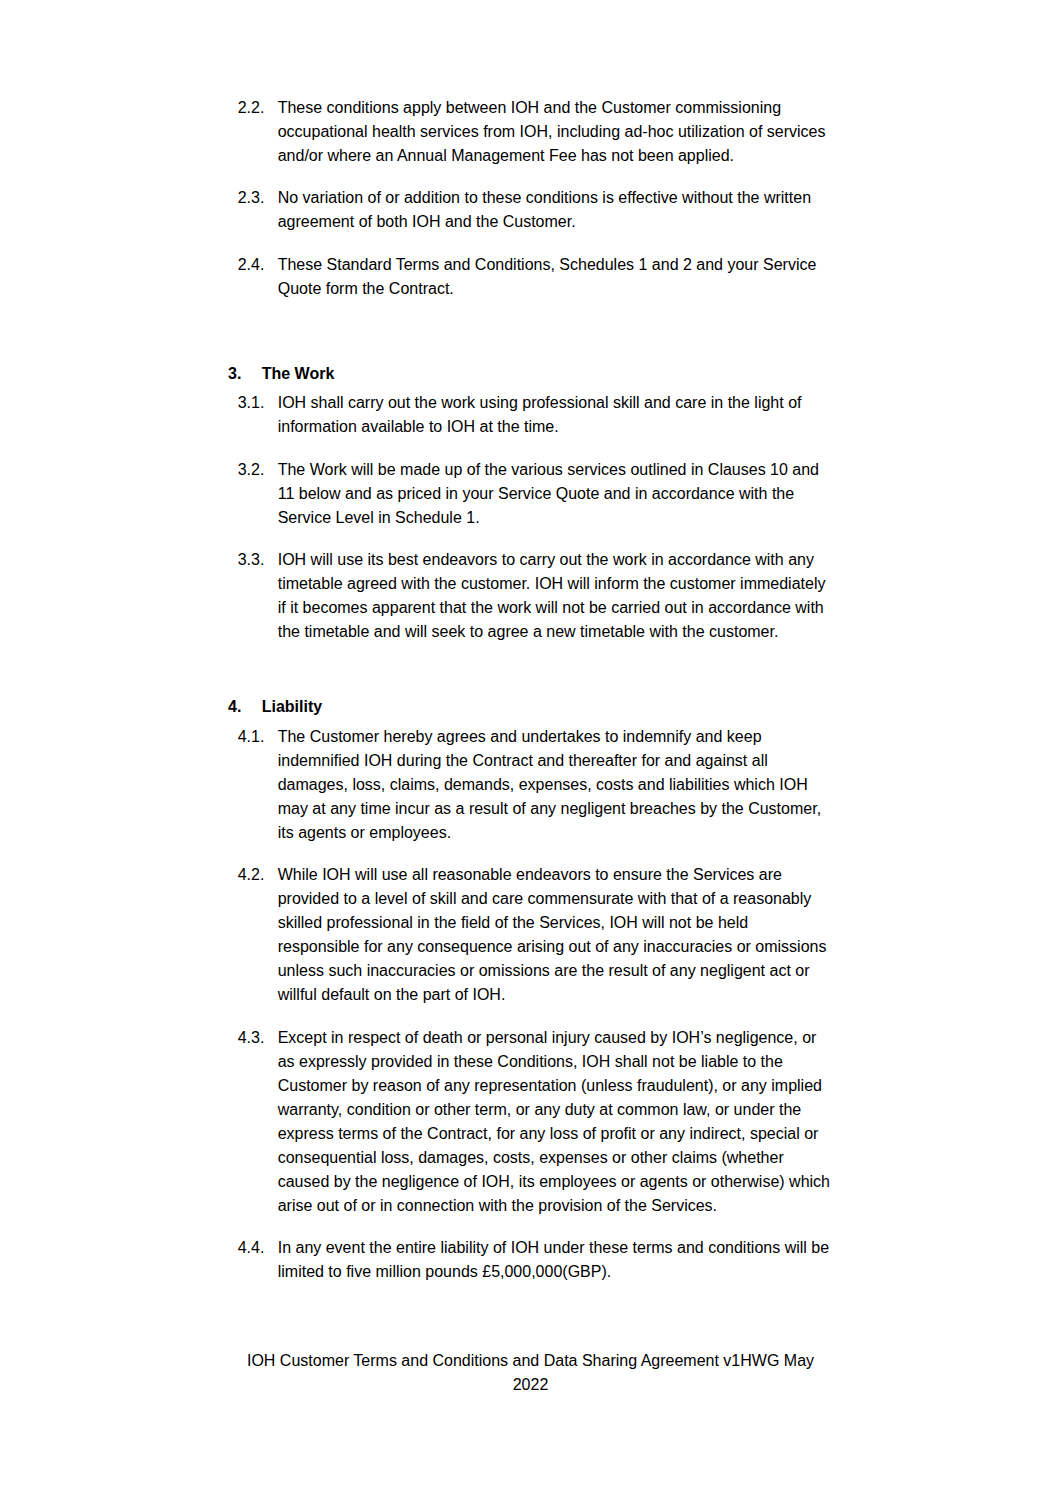2.2. These conditions apply between IOH and the Customer commissioning occupational health services from IOH, including ad-hoc utilization of services and/or where an Annual Management Fee has not been applied.
2.3. No variation of or addition to these conditions is effective without the written agreement of both IOH and the Customer.
2.4. These Standard Terms and Conditions, Schedules 1 and 2 and your Service Quote form the Contract.
3. The Work
3.1. IOH shall carry out the work using professional skill and care in the light of information available to IOH at the time.
3.2. The Work will be made up of the various services outlined in Clauses 10 and 11 below and as priced in your Service Quote and in accordance with the Service Level in Schedule 1.
3.3. IOH will use its best endeavors to carry out the work in accordance with any timetable agreed with the customer. IOH will inform the customer immediately if it becomes apparent that the work will not be carried out in accordance with the timetable and will seek to agree a new timetable with the customer.
4. Liability
4.1. The Customer hereby agrees and undertakes to indemnify and keep indemnified IOH during the Contract and thereafter for and against all damages, loss, claims, demands, expenses, costs and liabilities which IOH may at any time incur as a result of any negligent breaches by the Customer, its agents or employees.
4.2. While IOH will use all reasonable endeavors to ensure the Services are provided to a level of skill and care commensurate with that of a reasonably skilled professional in the field of the Services, IOH will not be held responsible for any consequence arising out of any inaccuracies or omissions unless such inaccuracies or omissions are the result of any negligent act or willful default on the part of IOH.
4.3. Except in respect of death or personal injury caused by IOH’s negligence, or as expressly provided in these Conditions, IOH shall not be liable to the Customer by reason of any representation (unless fraudulent), or any implied warranty, condition or other term, or any duty at common law, or under the express terms of the Contract, for any loss of profit or any indirect, special or consequential loss, damages, costs, expenses or other claims (whether caused by the negligence of IOH, its employees or agents or otherwise) which arise out of or in connection with the provision of the Services.
4.4. In any event the entire liability of IOH under these terms and conditions will be limited to five million pounds £5,000,000(GBP).
IOH Customer Terms and Conditions and Data Sharing Agreement v1HWG May 2022